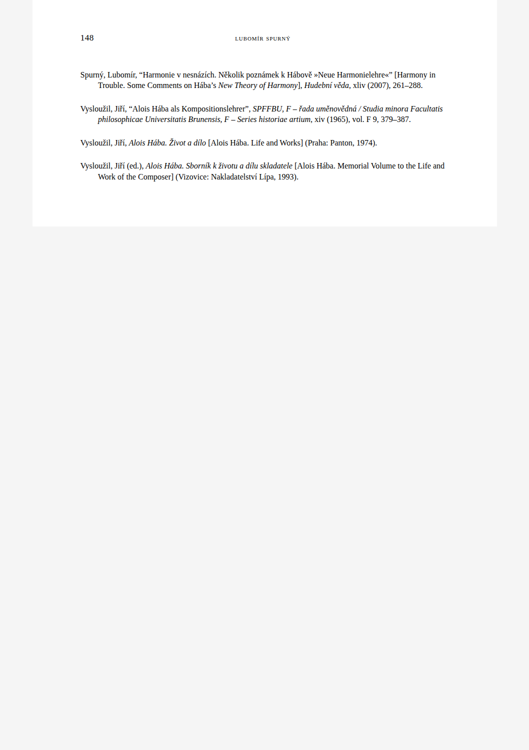148 Lubomír Spurný
Spurný, Lubomír, “Harmonie v nesnázích. Několik poznámek k Hábově »Neue Harmonielehre«” [Harmony in Trouble. Some Comments on Hába’s New Theory of Harmony], Hudební věda, xliv (2007), 261–288.
Vysloužil, Jiří, “Alois Hába als Kompositionslehrer”, SPFFBU, F – řada uměnovědná / Studia minora Facultatis philosophicae Universitatis Brunensis, F – Series historiae artium, xiv (1965), vol. F 9, 379–387.
Vysloužil, Jiří, Alois Hába. Život a dílo [Alois Hába. Life and Works] (Praha: Panton, 1974).
Vysloužil, Jiří (ed.), Alois Hába. Sborník k životu a dílu skladatele [Alois Hába. Memorial Volume to the Life and Work of the Composer] (Vizovice: Nakladatelství Lípa, 1993).